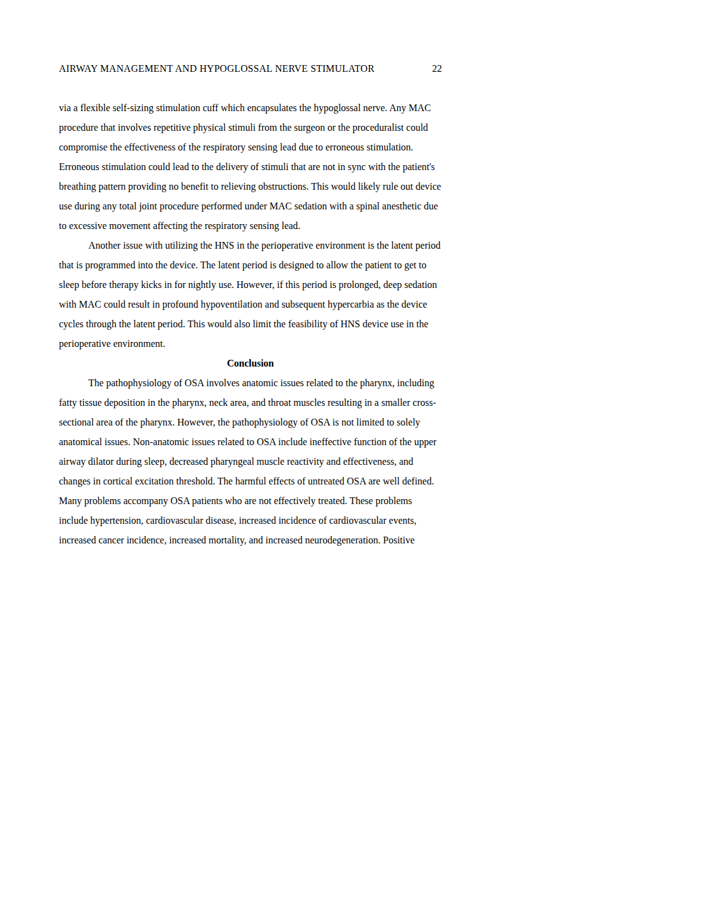Airway Management and Hypoglossal Nerve Stimulator 22
via a flexible self-sizing stimulation cuff which encapsulates the hypoglossal nerve. Any MAC procedure that involves repetitive physical stimuli from the surgeon or the proceduralist could compromise the effectiveness of the respiratory sensing lead due to erroneous stimulation. Erroneous stimulation could lead to the delivery of stimuli that are not in sync with the patient's breathing pattern providing no benefit to relieving obstructions. This would likely rule out device use during any total joint procedure performed under MAC sedation with a spinal anesthetic due to excessive movement affecting the respiratory sensing lead.
Another issue with utilizing the HNS in the perioperative environment is the latent period that is programmed into the device. The latent period is designed to allow the patient to get to sleep before therapy kicks in for nightly use. However, if this period is prolonged, deep sedation with MAC could result in profound hypoventilation and subsequent hypercarbia as the device cycles through the latent period. This would also limit the feasibility of HNS device use in the perioperative environment.
Conclusion
The pathophysiology of OSA involves anatomic issues related to the pharynx, including fatty tissue deposition in the pharynx, neck area, and throat muscles resulting in a smaller cross-sectional area of the pharynx. However, the pathophysiology of OSA is not limited to solely anatomical issues. Non-anatomic issues related to OSA include ineffective function of the upper airway dilator during sleep, decreased pharyngeal muscle reactivity and effectiveness, and changes in cortical excitation threshold. The harmful effects of untreated OSA are well defined. Many problems accompany OSA patients who are not effectively treated. These problems include hypertension, cardiovascular disease, increased incidence of cardiovascular events, increased cancer incidence, increased mortality, and increased neurodegeneration. Positive